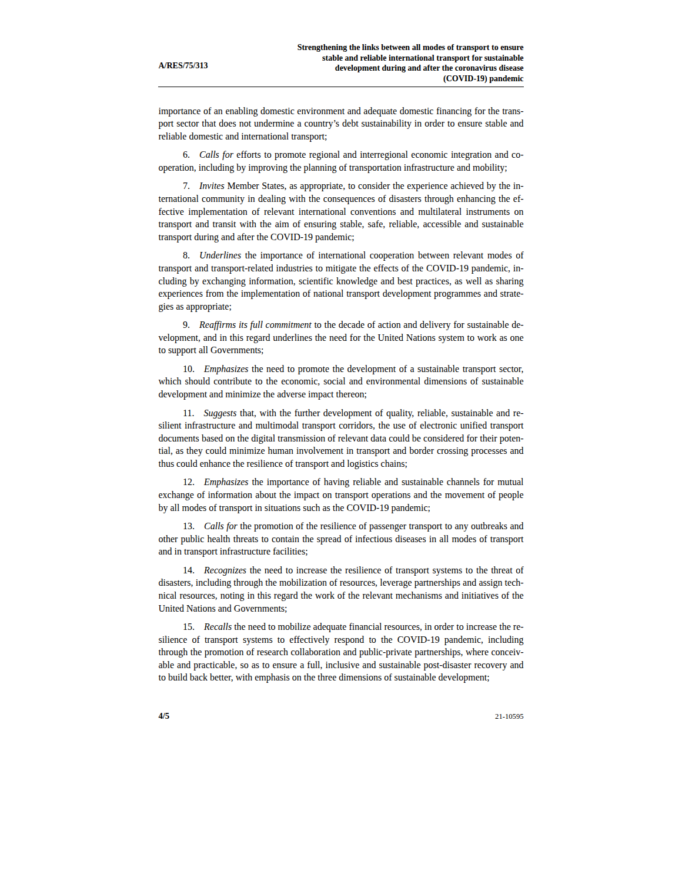A/RES/75/313
Strengthening the links between all modes of transport to ensure
stable and reliable international transport for sustainable
development during and after the coronavirus disease
(COVID-19) pandemic
importance of an enabling domestic environment and adequate domestic financing for the transport sector that does not undermine a country’s debt sustainability in order to ensure stable and reliable domestic and international transport;
6. Calls for efforts to promote regional and interregional economic integration and cooperation, including by improving the planning of transportation infrastructure and mobility;
7. Invites Member States, as appropriate, to consider the experience achieved by the international community in dealing with the consequences of disasters through enhancing the effective implementation of relevant international conventions and multilateral instruments on transport and transit with the aim of ensuring stable, safe, reliable, accessible and sustainable transport during and after the COVID-19 pandemic;
8. Underlines the importance of international cooperation between relevant modes of transport and transport-related industries to mitigate the effects of the COVID-19 pandemic, including by exchanging information, scientific knowledge and best practices, as well as sharing experiences from the implementation of national transport development programmes and strategies as appropriate;
9. Reaffirms its full commitment to the decade of action and delivery for sustainable development, and in this regard underlines the need for the United Nations system to work as one to support all Governments;
10. Emphasizes the need to promote the development of a sustainable transport sector, which should contribute to the economic, social and environmental dimensions of sustainable development and minimize the adverse impact thereon;
11. Suggests that, with the further development of quality, reliable, sustainable and resilient infrastructure and multimodal transport corridors, the use of electronic unified transport documents based on the digital transmission of relevant data could be considered for their potential, as they could minimize human involvement in transport and border crossing processes and thus could enhance the resilience of transport and logistics chains;
12. Emphasizes the importance of having reliable and sustainable channels for mutual exchange of information about the impact on transport operations and the movement of people by all modes of transport in situations such as the COVID-19 pandemic;
13. Calls for the promotion of the resilience of passenger transport to any outbreaks and other public health threats to contain the spread of infectious diseases in all modes of transport and in transport infrastructure facilities;
14. Recognizes the need to increase the resilience of transport systems to the threat of disasters, including through the mobilization of resources, leverage partnerships and assign technical resources, noting in this regard the work of the relevant mechanisms and initiatives of the United Nations and Governments;
15. Recalls the need to mobilize adequate financial resources, in order to increase the resilience of transport systems to effectively respond to the COVID-19 pandemic, including through the promotion of research collaboration and public-private partnerships, where conceivable and practicable, so as to ensure a full, inclusive and sustainable post-disaster recovery and to build back better, with emphasis on the three dimensions of sustainable development;
4/5
21-10595